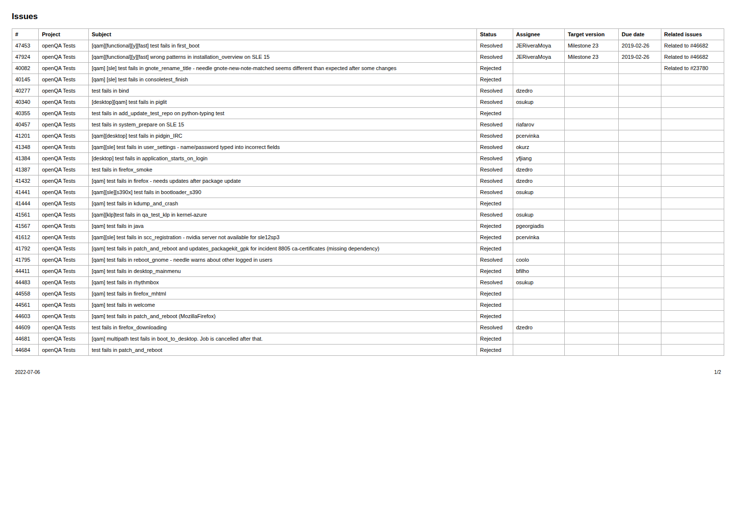Issues
| # | Project | Subject | Status | Assignee | Target version | Due date | Related issues |
| --- | --- | --- | --- | --- | --- | --- | --- |
| 47453 | openQA Tests | [qam][functional][y][fast] test fails in first_boot | Resolved | JERiveraMoya | Milestone 23 | 2019-02-26 | Related to #46682 |
| 47924 | openQA Tests | [qam][functional][y][fast] wrong patterns in installation_overview on SLE 15 | Resolved | JERiveraMoya | Milestone 23 | 2019-02-26 | Related to #46682 |
| 40082 | openQA Tests | [qam] [sle] test fails in gnote_rename_title - needle gnote-new-note-matched seems different than expected after some changes | Rejected | | | | Related to #23780 |
| 40145 | openQA Tests | [qam] [sle] test fails in consoletest_finish | Rejected | | | | |
| 40277 | openQA Tests | test fails in bind | Resolved | dzedro | | | |
| 40340 | openQA Tests | [desktop][qam] test fails in piglit | Resolved | osukup | | | |
| 40355 | openQA Tests | test fails in add_update_test_repo on python-typing test | Rejected | | | | |
| 40457 | openQA Tests | test fails in system_prepare on SLE 15 | Resolved | riafarov | | | |
| 41201 | openQA Tests | [qam][desktop] test fails in pidgin_IRC | Resolved | pcervinka | | | |
| 41348 | openQA Tests | [qam][sle] test fails in user_settings - name/password typed into incorrect fields | Resolved | okurz | | | |
| 41384 | openQA Tests | [desktop] test fails in application_starts_on_login | Resolved | yfjiang | | | |
| 41387 | openQA Tests | test fails in firefox_smoke | Resolved | dzedro | | | |
| 41432 | openQA Tests | [qam] test fails in firefox - needs updates after package update | Resolved | dzedro | | | |
| 41441 | openQA Tests | [qam][sle][s390x] test fails in bootloader_s390 | Resolved | osukup | | | |
| 41444 | openQA Tests | [qam] test fails in kdump_and_crash | Rejected | | | | |
| 41561 | openQA Tests | [qam][klp]test fails in qa_test_klp in kernel-azure | Resolved | osukup | | | |
| 41567 | openQA Tests | [qam] test fails in java | Rejected | pgeorgiadis | | | |
| 41612 | openQA Tests | [qam][sle] test fails in scc_registration - nvidia server not available for sle12sp3 | Rejected | pcervinka | | | |
| 41792 | openQA Tests | [qam] test fails in patch_and_reboot and updates_packagekit_gpk for incident 8805 ca-certificates (missing dependency) | Rejected | | | | |
| 41795 | openQA Tests | [qam] test fails in reboot_gnome - needle warns about other logged in users | Resolved | coolo | | | |
| 44411 | openQA Tests | [qam] test fails in desktop_mainmenu | Rejected | bfilho | | | |
| 44483 | openQA Tests | [qam] test fails in rhythmbox | Resolved | osukup | | | |
| 44558 | openQA Tests | [qam] test fails in firefox_mhtml | Rejected | | | | |
| 44561 | openQA Tests | [qam] test fails in welcome | Rejected | | | | |
| 44603 | openQA Tests | [qam] test fails in patch_and_reboot (MozillaFirefox) | Rejected | | | | |
| 44609 | openQA Tests | test fails in firefox_downloading | Resolved | dzedro | | | |
| 44681 | openQA Tests | [qam] multipath test fails in boot_to_desktop. Job is cancelled after that. | Rejected | | | | |
| 44684 | openQA Tests | test fails in patch_and_reboot | Rejected | | | | |
| 2022-07-06 | 1/2 |